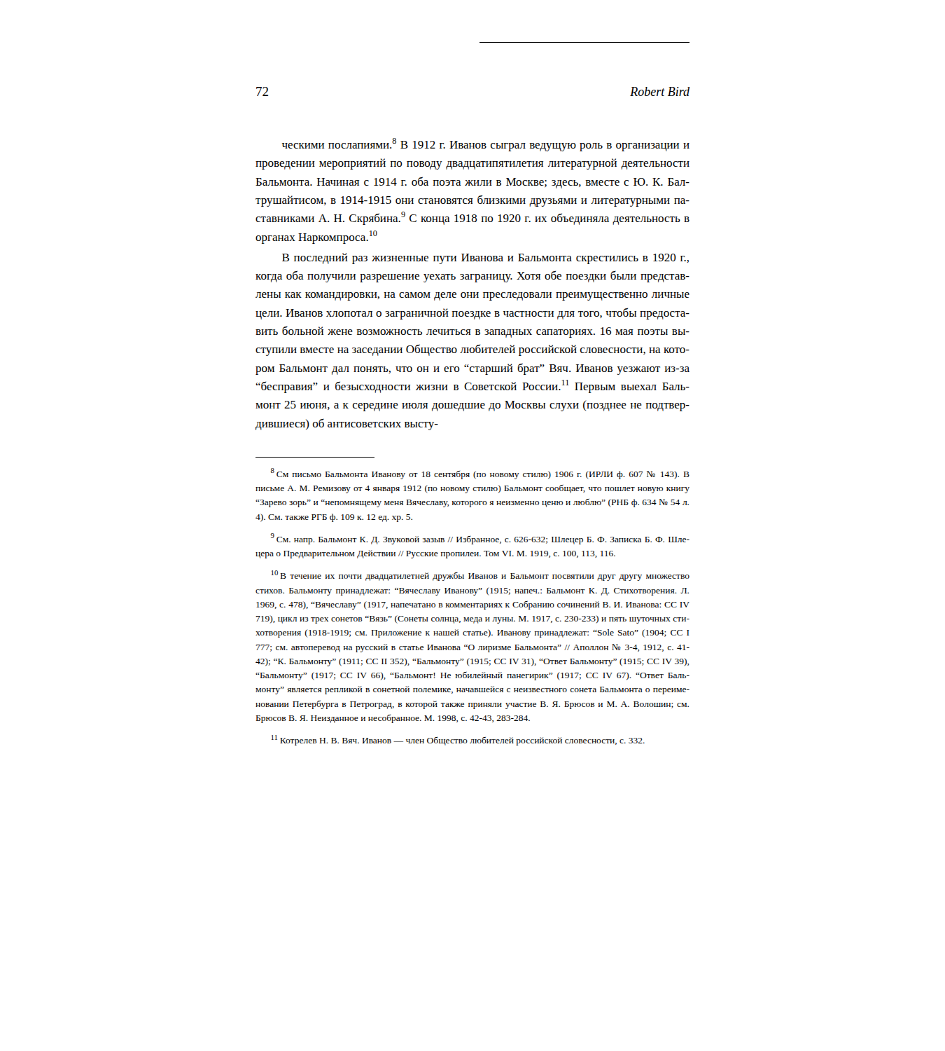72 Robert Bird
ческими послапиями.8 В 1912 г. Иванов сыграл ведущую роль в организации и проведении мероприятий по поводу двадцатипятилетия литературной деятельности Бальмонта. Начиная с 1914 г. оба поэта жили в Москве; здесь, вместе с Ю. К. Балтрушайтисом, в 1914-1915 они становятся близкими друзьями и литературными паставниками А. Н. Скрябина.9 С конца 1918 по 1920 г. их объединяла деятельность в органах Наркомпроса.10
В последний раз жизненные пути Иванова и Бальмонта скрестились в 1920 г., когда оба получили разрешение уехать заграницу. Хотя обе поездки были представлены как командировки, на самом деле они преследовали преимущественно личные цели. Иванов хлопотал о заграничной поездке в частности для того, чтобы предоставить больной жене возможность лечиться в западных сапаториях. 16 мая поэты выступили вместе на заседании Общество любителей российской словесности, на котором Бальмонт дал понять, что он и его “старший брат” Вяч. Иванов уезжают из-за “бесправия” и безысходности жизни в Советской России.11 Первым выехал Бальмонт 25 июня, а к середине июля дошедшие до Москвы слухи (позднее не подтвердившиеся) об антисоветских высту-
8 См письмо Бальмонта Иванову от 18 сентября (по новому стилю) 1906 г. (ИРЛИ ф. 607 № 143). В письме А. М. Ремизову от 4 января 1912 (по новому стилю) Бальмонт сообщает, что пошлет новую книгу “Зарево зорь” и “непомнящему меня Вячеславу, которого я неизменно ценю и люблю” (РНБ ф. 634 № 54 л. 4). См. также РГБ ф. 109 к. 12 ед. хр. 5.
9 См. напр. Бальмонт К. Д. Звуковой зазыв // Избранное, с. 626-632; Шлецер Б. Ф. Записка Б. Ф. Шлецера о Предварительном Действии // Русские пропилеи. Том VI. М. 1919, с. 100, 113, 116.
10 В течение их почти двадцатилетней дружбы Иванов и Бальмонт посвятили друг другу множество стихов. Бальмонту принадлежат: “Вячеславу Иванову” (1915; напеч.: Бальмонт К. Д. Стихотворения. Л. 1969, с. 478), “Вячеславу” (1917, напечатано в комментариях к Собранию сочинений В. И. Иванова: СС IV 719), цикл из трех сонетов “Вязь” (Сонеты солнца, меда и луны. М. 1917, с. 230-233) и пять шуточных стихотворения (1918-1919; см. Приложение к нашей статье). Иванову принадлежат: “Sole Sato” (1904; СС I 777; см. автоперевод на русский в статье Иванова “О лиризме Бальмонта” // Аполлон № 3-4, 1912, с. 41-42); “К. Бальмонту” (1911; СС II 352), “Бальмонту” (1915; СС IV 31), “Ответ Бальмонту” (1915; СС IV 39), “Бальмонту” (1917; СС IV 66), “Бальмонт! Не юбилейный панегирик” (1917; СС IV 67). “Ответ Бальмонту” является репликой в сонетной полемике, начавшейся с неизвестного сонета Бальмонта о переименовании Петербурга в Петроград, в которой также приняли участие В. Я. Брюсов и М. А. Волошин; см. Брюсов В. Я. Неизданное и несобранное. М. 1998, с. 42-43, 283-284.
11 Котрелев Н. В. Вяч. Иванов — член Общество любителей российской словесности, с. 332.